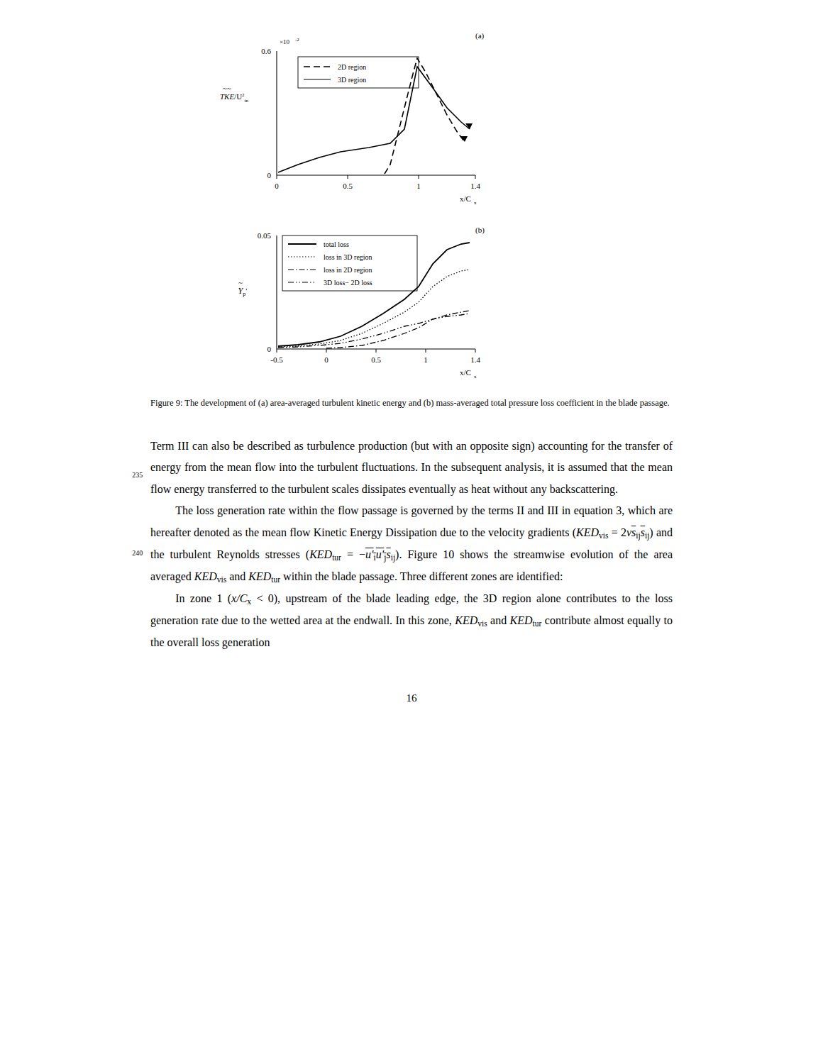0.6 0 ×10 -2 TKE/U2in ~ ~ 0 0.5 1 1.4 x/C x (a) 2D region 3D region 0.05 0 Yp′ ~ -0.5 0 0.5 1 1.4 x/C x (b) total loss loss in 3D region loss in 2D region 3D loss− 2D loss
Figure 9: The development of (a) area-averaged turbulent kinetic energy and (b) mass-averaged total pressure loss coefficient in the blade passage.
Term III can also be described as turbulence production (but with an opposite sign) accounting for the transfer of energy from the mean flow into the turbulent fluctuations. In the subsequent analysis, it is assumed that the mean flow energy transferred to the turbulent scales dissipates eventually as heat without any backscattering.
235
The loss generation rate within the flow passage is governed by the terms II and III in equation 3, which are hereafter denoted as the mean flow Kinetic Energy Dissipation due to the velocity gradients (KEDvis = 2νsij sij) and the turbulent Reynolds stresses (KEDtur = −u′iu′j sij). Figure 10 shows the streamwise evolution of the area averaged KEDvis and KEDtur within the blade passage. Three different zones are identified:
240
In zone 1 (x/Cx < 0), upstream of the blade leading edge, the 3D region alone contributes to the loss generation rate due to the wetted area at the endwall. In this zone, KEDvis and KEDtur contribute almost equally to the overall loss generation
16